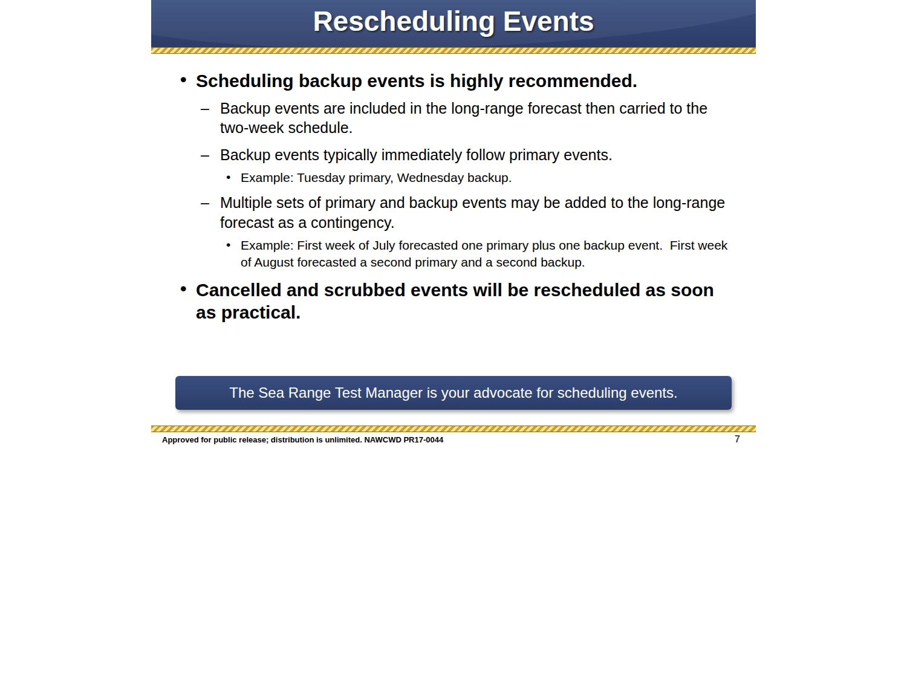Rescheduling Events
Scheduling backup events is highly recommended.
Backup events are included in the long-range forecast then carried to the two-week schedule.
Backup events typically immediately follow primary events.
Example: Tuesday primary, Wednesday backup.
Multiple sets of primary and backup events may be added to the long-range forecast as a contingency.
Example: First week of July forecasted one primary plus one backup event. First week of August forecasted a second primary and a second backup.
Cancelled and scrubbed events will be rescheduled as soon as practical.
The Sea Range Test Manager is your advocate for scheduling events.
Approved for public release; distribution is unlimited. NAWCWD PR17-0044
7